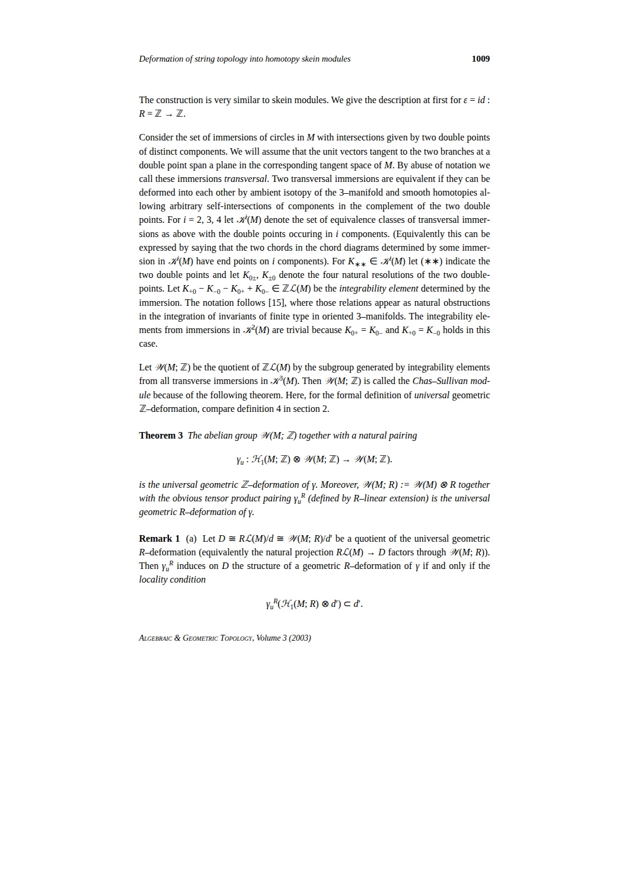Deformation of string topology into homotopy skein modules 1009
The construction is very similar to skein modules. We give the description at first for ε = id : R = ℤ → ℤ.
Consider the set of immersions of circles in M with intersections given by two double points of distinct components. We will assume that the unit vectors tangent to the two branches at a double point span a plane in the corresponding tangent space of M. By abuse of notation we call these immersions transversal. Two transversal immersions are equivalent if they can be deformed into each other by ambient isotopy of the 3–manifold and smooth homotopies allowing arbitrary self-intersections of components in the complement of the two double points. For i = 2, 3, 4 let 𝒦i(M) denote the set of equivalence classes of transversal immersions as above with the double points occuring in i components. (Equivalently this can be expressed by saying that the two chords in the chord diagrams determined by some immersion in 𝒦i(M) have end points on i components). For K∗∗ ∈ 𝒦i(M) let (∗∗) indicate the two double points and let K0±, K±0 denote the four natural resolutions of the two double-points. Let K+0 − K−0 − K0+ + K0− ∈ ℤℒ(M) be the integrability element determined by the immersion. The notation follows [15], where those relations appear as natural obstructions in the integration of invariants of finite type in oriented 3–manifolds. The integrability elements from immersions in 𝒦2(M) are trivial because K0+ = K0− and K+0 = K−0 holds in this case.
Let 𝒲(M; ℤ) be the quotient of ℤℒ(M) by the subgroup generated by integrability elements from all transverse immersions in 𝒦3(M). Then 𝒲(M; ℤ) is called the Chas–Sullivan module because of the following theorem. Here, for the formal definition of universal geometric ℤ–deformation, compare definition 4 in section 2.
Theorem 3 The abelian group 𝒲(M; ℤ) together with a natural pairing
γu : ℋ1(M; ℤ) ⊗ 𝒲(M; ℤ) → 𝒲(M; ℤ).
is the universal geometric ℤ–deformation of γ. Moreover, 𝒲(M; R) := 𝒲(M) ⊗ R together with the obvious tensor product pairing γuR (defined by R–linear extension) is the universal geometric R–deformation of γ.
Remark 1 (a) Let D ≅ Rℒ(M)/d ≅ 𝒲(M; R)/d′ be a quotient of the universal geometric R–deformation (equivalently the natural projection Rℒ(M) → D factors through 𝒲(M; R)). Then γuR induces on D the structure of a geometric R–deformation of γ if and only if the locality condition
γuR(ℋ1(M; R) ⊗ d′) ⊂ d′.
Algebraic & Geometric Topology, Volume 3 (2003)